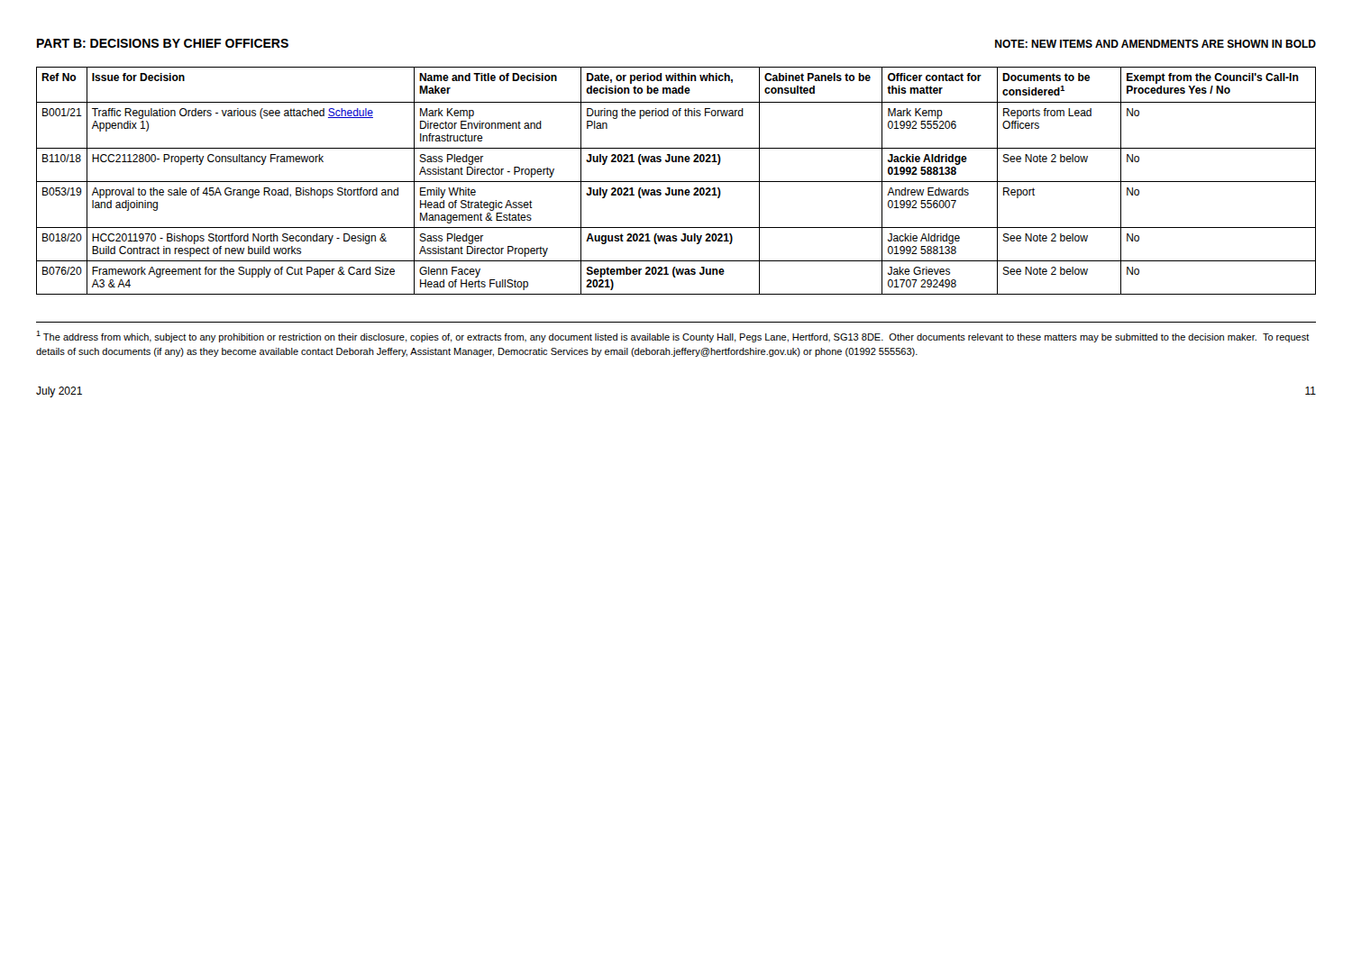PART B: DECISIONS BY CHIEF OFFICERS
NOTE: NEW ITEMS AND AMENDMENTS ARE SHOWN IN BOLD
| Ref No | Issue for Decision | Name and Title of Decision Maker | Date, or period within which, decision to be made | Cabinet Panels to be consulted | Officer contact for this matter | Documents to be considered 1 | Exempt from the Council's Call-In Procedures Yes / No |
| --- | --- | --- | --- | --- | --- | --- | --- |
| B001/21 | Traffic Regulation Orders - various (see attached Schedule Appendix 1) | Mark Kemp Director Environment and Infrastructure | During the period of this Forward Plan | | Mark Kemp 01992 555206 | Reports from Lead Officers | No |
| B110/18 | HCC2112800- Property Consultancy Framework | Sass Pledger Assistant Director - Property | July 2021 (was June 2021) | | Jackie Aldridge 01992 588138 | See Note 2 below | No |
| B053/19 | Approval to the sale of 45A Grange Road, Bishops Stortford and land adjoining | Emily White Head of Strategic Asset Management & Estates | July 2021 (was June 2021) | | Andrew Edwards 01992 556007 | Report | No |
| B018/20 | HCC2011970 - Bishops Stortford North Secondary - Design & Build Contract in respect of new build works | Sass Pledger Assistant Director Property | August 2021 (was July 2021) | | Jackie Aldridge 01992 588138 | See Note 2 below | No |
| B076/20 | Framework Agreement for the Supply of Cut Paper & Card Size A3 & A4 | Glenn Facey Head of Herts FullStop | September 2021 (was June 2021) | | Jake Grieves 01707 292498 | See Note 2 below | No |
1 The address from which, subject to any prohibition or restriction on their disclosure, copies of, or extracts from, any document listed is available is County Hall, Pegs Lane, Hertford, SG13 8DE. Other documents relevant to these matters may be submitted to the decision maker. To request details of such documents (if any) as they become available contact Deborah Jeffery, Assistant Manager, Democratic Services by email (deborah.jeffery@hertfordshire.gov.uk) or phone (01992 555563).
July 2021
11